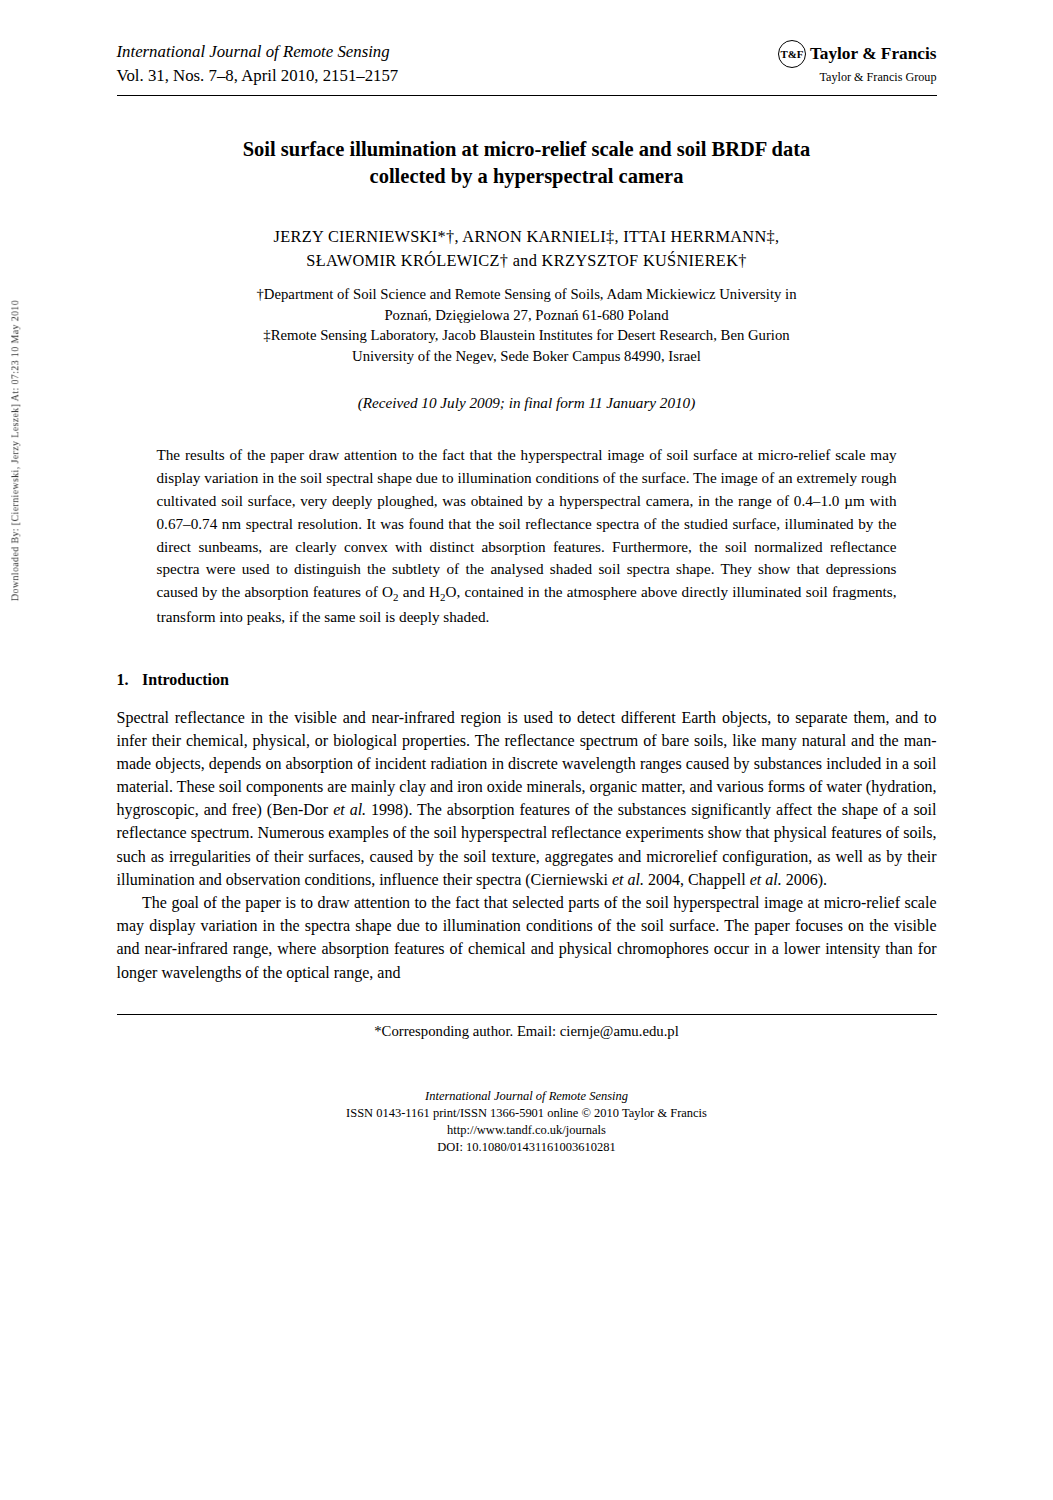Downloaded By: [Cierniewski, Jerzy Leszek] At: 07:23 10 May 2010
International Journal of Remote Sensing
Vol. 31, Nos. 7–8, April 2010, 2151–2157
T&F Taylor & Francis
Taylor & Francis Group
Soil surface illumination at micro-relief scale and soil BRDF data
collected by a hyperspectral camera
JERZY CIERNIEWSKI*†, ARNON KARNIELI‡, ITTAI HERRMANN‡,
SŁAWOMIR KRÓLEWICZ† and KRZYSZTOF KUŚNIEREK†
†Department of Soil Science and Remote Sensing of Soils, Adam Mickiewicz University in
Poznań, Dzięgielowa 27, Poznań 61-680 Poland
‡Remote Sensing Laboratory, Jacob Blaustein Institutes for Desert Research, Ben Gurion
University of the Negev, Sede Boker Campus 84990, Israel
(Received 10 July 2009; in final form 11 January 2010)
The results of the paper draw attention to the fact that the hyperspectral image of soil surface at micro-relief scale may display variation in the soil spectral shape due to illumination conditions of the surface. The image of an extremely rough cultivated soil surface, very deeply ploughed, was obtained by a hyperspectral camera, in the range of 0.4–1.0 µm with 0.67–0.74 nm spectral resolution. It was found that the soil reflectance spectra of the studied surface, illuminated by the direct sunbeams, are clearly convex with distinct absorption features. Furthermore, the soil normalized reflectance spectra were used to distinguish the subtlety of the analysed shaded soil spectra shape. They show that depressions caused by the absorption features of O2 and H2O, contained in the atmosphere above directly illuminated soil fragments, transform into peaks, if the same soil is deeply shaded.
1. Introduction
Spectral reflectance in the visible and near-infrared region is used to detect different Earth objects, to separate them, and to infer their chemical, physical, or biological properties. The reflectance spectrum of bare soils, like many natural and the man-made objects, depends on absorption of incident radiation in discrete wavelength ranges caused by substances included in a soil material. These soil components are mainly clay and iron oxide minerals, organic matter, and various forms of water (hydration, hygroscopic, and free) (Ben-Dor et al. 1998). The absorption features of the substances significantly affect the shape of a soil reflectance spectrum. Numerous examples of the soil hyperspectral reflectance experiments show that physical features of soils, such as irregularities of their surfaces, caused by the soil texture, aggregates and microrelief configuration, as well as by their illumination and observation conditions, influence their spectra (Cierniewski et al. 2004, Chappell et al. 2006).
The goal of the paper is to draw attention to the fact that selected parts of the soil hyperspectral image at micro-relief scale may display variation in the spectra shape due to illumination conditions of the soil surface. The paper focuses on the visible and near-infrared range, where absorption features of chemical and physical chromophores occur in a lower intensity than for longer wavelengths of the optical range, and
*Corresponding author. Email: ciernje@amu.edu.pl
International Journal of Remote Sensing
ISSN 0143-1161 print/ISSN 1366-5901 online © 2010 Taylor & Francis
http://www.tandf.co.uk/journals
DOI: 10.1080/01431161003610281